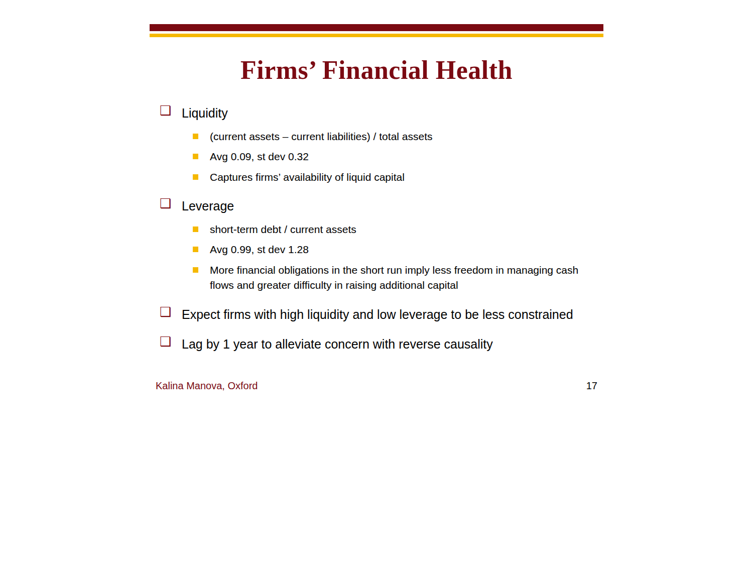Firms’ Financial Health
Liquidity
(current assets – current liabilities) / total assets
Avg 0.09, st dev 0.32
Captures firms’ availability of liquid capital
Leverage
short-term debt / current assets
Avg 0.99, st dev 1.28
More financial obligations in the short run imply less freedom in managing cash flows and greater difficulty in raising additional capital
Expect firms with high liquidity and low leverage to be less constrained
Lag by 1 year to alleviate concern with reverse causality
Kalina Manova, Oxford
17